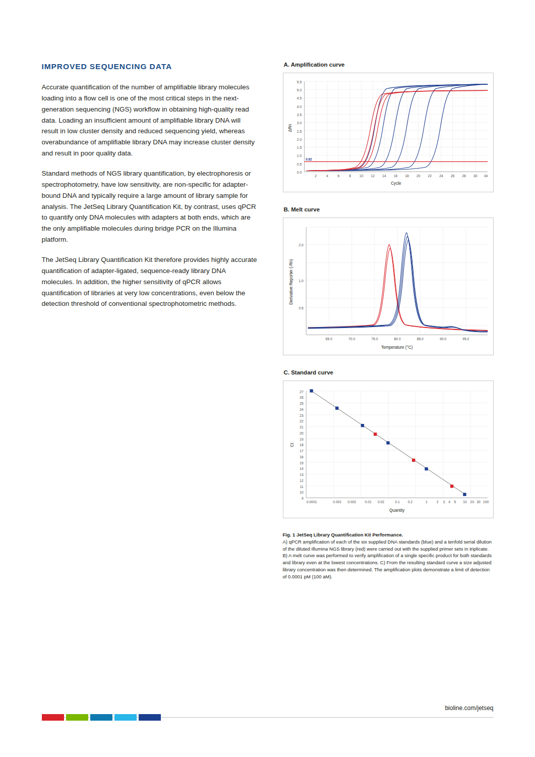Improved sequencing data
Accurate quantification of the number of amplifiable library molecules loading into a flow cell is one of the most critical steps in the next-generation sequencing (NGS) workflow in obtaining high-quality read data. Loading an insufficient amount of amplifiable library DNA will result in low cluster density and reduced sequencing yield, whereas overabundance of amplifiable library DNA may increase cluster density and result in poor quality data.
Standard methods of NGS library quantification, by electrophoresis or spectrophotometry, have low sensitivity, are non-specific for adapter-bound DNA and typically require a large amount of library sample for analysis. The JetSeq Library Quantification Kit, by contrast, uses qPCR to quantify only DNA molecules with adapters at both ends, which are the only amplifiable molecules during bridge PCR on the Illumina platform.
The JetSeq Library Quantification Kit therefore provides highly accurate quantification of adapter-ligated, sequence-ready library DNA molecules. In addition, the higher sensitivity of qPCR allows quantification of libraries at very low concentrations, even below the detection threshold of conventional spectrophotometric methods.
A. Amplification curve
5.5 5.0 4.5 4.0 3.5 3.0 2.5 2.0 1.5 1.0 0.5 0.0 2 4 6 8 10 12 14 16 18 20 22 24 26 28 30 34 Cycle ΔRn 0.62
B. Melt curve
2.0 1.0 0.5 65.0 70.0 75.0 80.0 85.0 90.0 95.0 Temperature (°C) Derivative Reporter (-Rn)
C. Standard curve
27 26 25 24 23 22 21 20 19 18 17 16 15 14 13 12 11 10 9 0.0001 0.001 0.002 0.01 0.02 0.1 0.2 1 2 3 4 5 10 20 30 100 Quantity Ct
Fig. 1 JetSeq Library Quantification Kit Performance.
A) qPCR amplification of each of the six supplied DNA standards (blue) and a tenfold serial dilution of the diluted Illumina NGS library (red) were carried out with the supplied primer sets in triplicate. B) A melt curve was performed to verify amplification of a single specific product for both standards and library even at the lowest concentrations. C) From the resulting standard curve a size adjusted library concentration was then determined. The amplification plots demonstrate a limit of detection of 0.0001 pM (100 aM).
bioline.com/jetseq